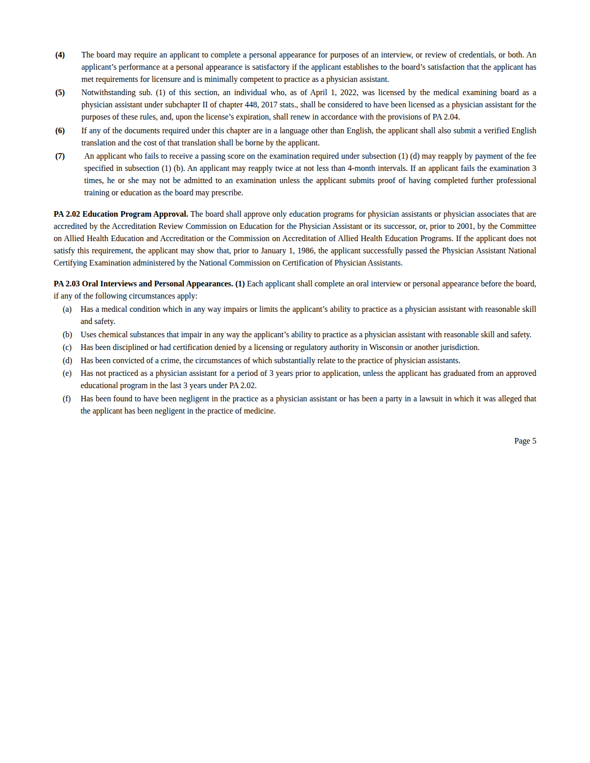(4) The board may require an applicant to complete a personal appearance for purposes of an interview, or review of credentials, or both. An applicant’s performance at a personal appearance is satisfactory if the applicant establishes to the board’s satisfaction that the applicant has met requirements for licensure and is minimally competent to practice as a physician assistant.
(5) Notwithstanding sub. (1) of this section, an individual who, as of April 1, 2022, was licensed by the medical examining board as a physician assistant under subchapter II of chapter 448, 2017 stats., shall be considered to have been licensed as a physician assistant for the purposes of these rules, and, upon the license’s expiration, shall renew in accordance with the provisions of PA 2.04.
(6) If any of the documents required under this chapter are in a language other than English, the applicant shall also submit a verified English translation and the cost of that translation shall be borne by the applicant.
(7) An applicant who fails to receive a passing score on the examination required under subsection (1) (d) may reapply by payment of the fee specified in subsection (1) (b). An applicant may reapply twice at not less than 4-month intervals. If an applicant fails the examination 3 times, he or she may not be admitted to an examination unless the applicant submits proof of having completed further professional training or education as the board may prescribe.
PA 2.02 Education Program Approval. The board shall approve only education programs for physician assistants or physician associates that are accredited by the Accreditation Review Commission on Education for the Physician Assistant or its successor, or, prior to 2001, by the Committee on Allied Health Education and Accreditation or the Commission on Accreditation of Allied Health Education Programs. If the applicant does not satisfy this requirement, the applicant may show that, prior to January 1, 1986, the applicant successfully passed the Physician Assistant National Certifying Examination administered by the National Commission on Certification of Physician Assistants.
PA 2.03 Oral Interviews and Personal Appearances. (1) Each applicant shall complete an oral interview or personal appearance before the board, if any of the following circumstances apply:
(a) Has a medical condition which in any way impairs or limits the applicant’s ability to practice as a physician assistant with reasonable skill and safety.
(b) Uses chemical substances that impair in any way the applicant’s ability to practice as a physician assistant with reasonable skill and safety.
(c) Has been disciplined or had certification denied by a licensing or regulatory authority in Wisconsin or another jurisdiction.
(d) Has been convicted of a crime, the circumstances of which substantially relate to the practice of physician assistants.
(e) Has not practiced as a physician assistant for a period of 3 years prior to application, unless the applicant has graduated from an approved educational program in the last 3 years under PA 2.02.
(f) Has been found to have been negligent in the practice as a physician assistant or has been a party in a lawsuit in which it was alleged that the applicant has been negligent in the practice of medicine.
Page 5